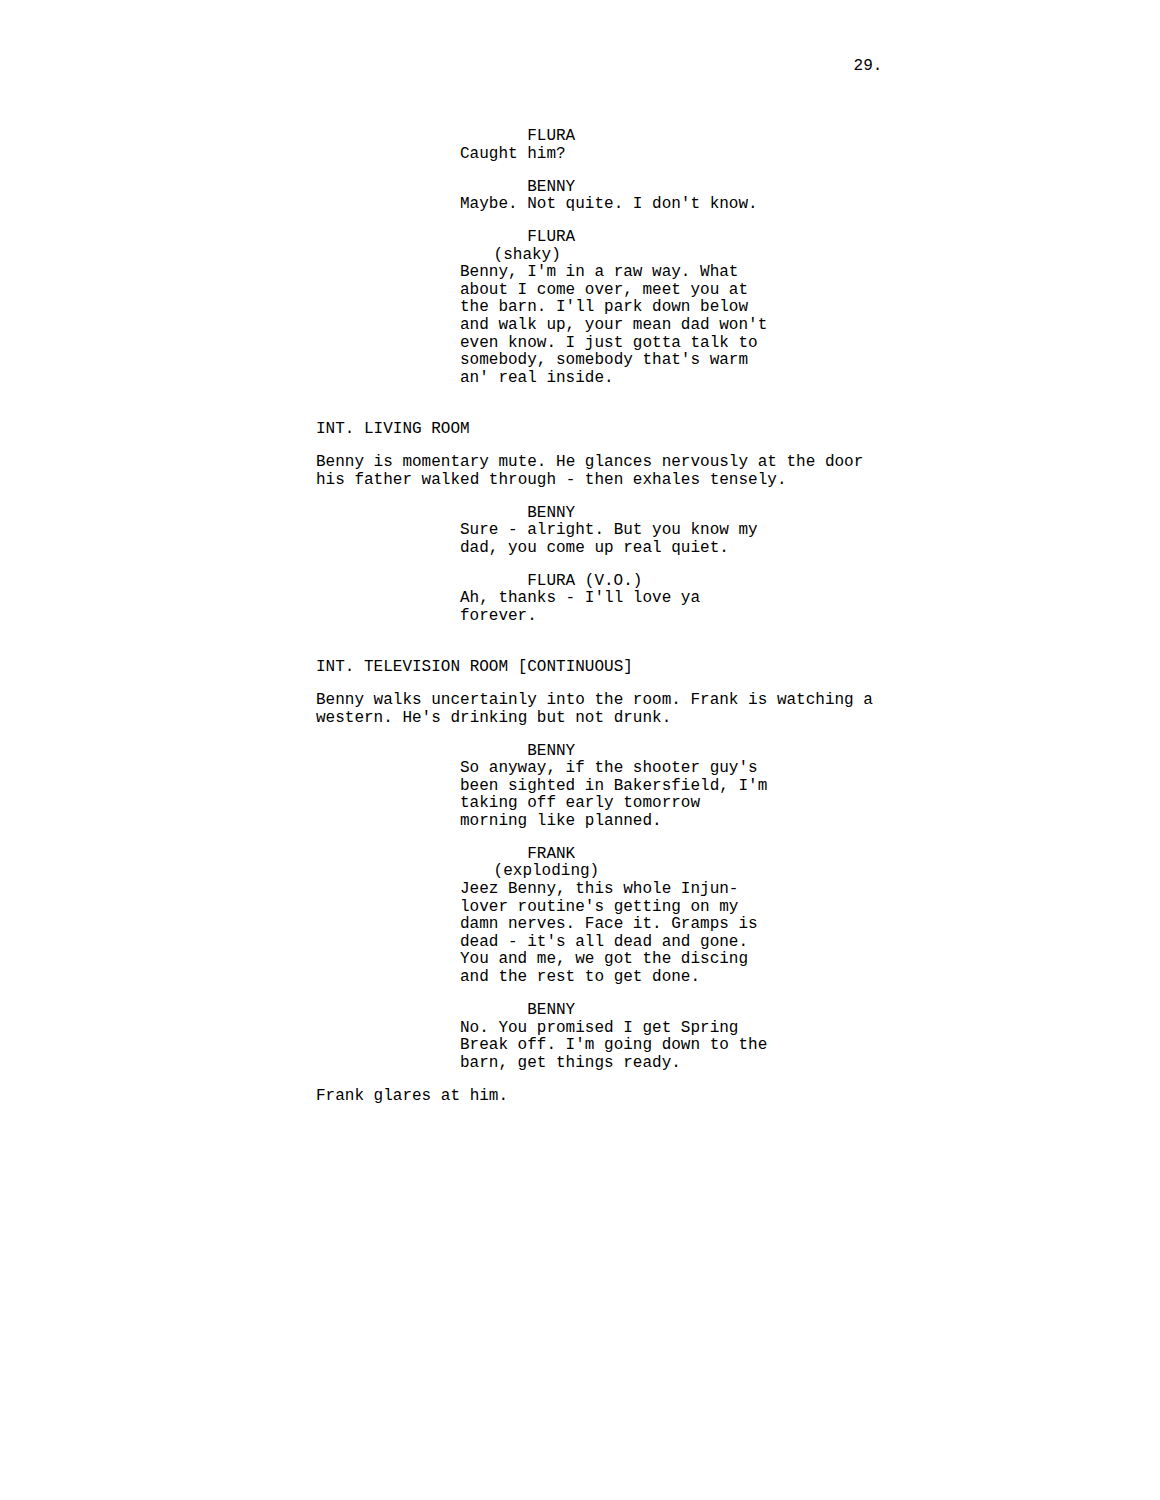29.
FLURA
Caught him?
BENNY
Maybe. Not quite. I don't know.
FLURA
(shaky)
Benny, I'm in a raw way. What about I come over, meet you at the barn. I'll park down below and walk up, your mean dad won't even know. I just gotta talk to somebody, somebody that's warm an' real inside.
INT. LIVING ROOM
Benny is momentary mute. He glances nervously at the door his father walked through - then exhales tensely.
BENNY
Sure - alright. But you know my dad, you come up real quiet.
FLURA (V.O.)
Ah, thanks - I'll love ya forever.
INT. TELEVISION ROOM [CONTINUOUS]
Benny walks uncertainly into the room. Frank is watching a western. He's drinking but not drunk.
BENNY
So anyway, if the shooter guy's been sighted in Bakersfield, I'm taking off early tomorrow morning like planned.
FRANK
(exploding)
Jeez Benny, this whole Injun-lover routine's getting on my damn nerves. Face it. Gramps is dead - it's all dead and gone. You and me, we got the discing and the rest to get done.
BENNY
No. You promised I get Spring Break off. I'm going down to the barn, get things ready.
Frank glares at him.